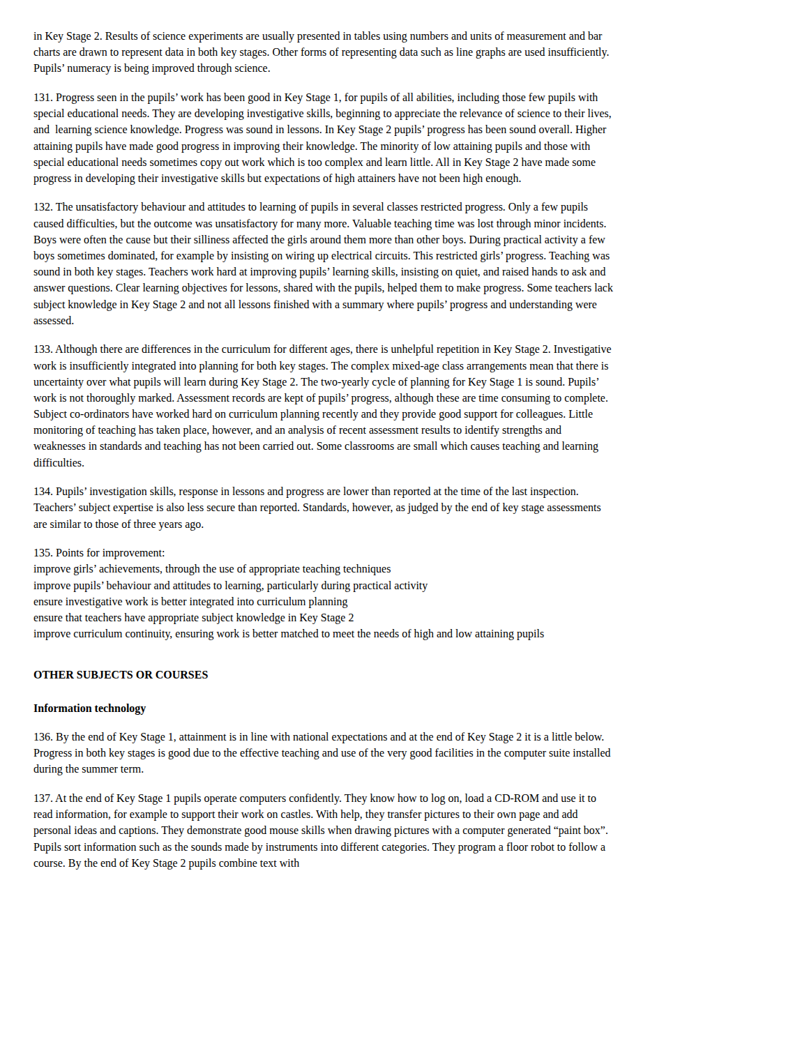in Key Stage 2. Results of science experiments are usually presented in tables using numbers and units of measurement and bar charts are drawn to represent data in both key stages. Other forms of representing data such as line graphs are used insufficiently. Pupils’ numeracy is being improved through science.
131. Progress seen in the pupils’ work has been good in Key Stage 1, for pupils of all abilities, including those few pupils with special educational needs. They are developing investigative skills, beginning to appreciate the relevance of science to their lives, and learning science knowledge. Progress was sound in lessons. In Key Stage 2 pupils’ progress has been sound overall. Higher attaining pupils have made good progress in improving their knowledge. The minority of low attaining pupils and those with special educational needs sometimes copy out work which is too complex and learn little. All in Key Stage 2 have made some progress in developing their investigative skills but expectations of high attainers have not been high enough.
132. The unsatisfactory behaviour and attitudes to learning of pupils in several classes restricted progress. Only a few pupils caused difficulties, but the outcome was unsatisfactory for many more. Valuable teaching time was lost through minor incidents. Boys were often the cause but their silliness affected the girls around them more than other boys. During practical activity a few boys sometimes dominated, for example by insisting on wiring up electrical circuits. This restricted girls’ progress. Teaching was sound in both key stages. Teachers work hard at improving pupils’ learning skills, insisting on quiet, and raised hands to ask and answer questions. Clear learning objectives for lessons, shared with the pupils, helped them to make progress. Some teachers lack subject knowledge in Key Stage 2 and not all lessons finished with a summary where pupils’ progress and understanding were assessed.
133. Although there are differences in the curriculum for different ages, there is unhelpful repetition in Key Stage 2. Investigative work is insufficiently integrated into planning for both key stages. The complex mixed-age class arrangements mean that there is uncertainty over what pupils will learn during Key Stage 2. The two-yearly cycle of planning for Key Stage 1 is sound. Pupils’ work is not thoroughly marked. Assessment records are kept of pupils’ progress, although these are time consuming to complete. Subject co-ordinators have worked hard on curriculum planning recently and they provide good support for colleagues. Little monitoring of teaching has taken place, however, and an analysis of recent assessment results to identify strengths and weaknesses in standards and teaching has not been carried out. Some classrooms are small which causes teaching and learning difficulties.
134. Pupils’ investigation skills, response in lessons and progress are lower than reported at the time of the last inspection. Teachers’ subject expertise is also less secure than reported. Standards, however, as judged by the end of key stage assessments are similar to those of three years ago.
135. Points for improvement:
improve girls’ achievements, through the use of appropriate teaching techniques
improve pupils’ behaviour and attitudes to learning, particularly during practical activity
ensure investigative work is better integrated into curriculum planning
ensure that teachers have appropriate subject knowledge in Key Stage 2
improve curriculum continuity, ensuring work is better matched to meet the needs of high and low attaining pupils
OTHER SUBJECTS OR COURSES
Information technology
136. By the end of Key Stage 1, attainment is in line with national expectations and at the end of Key Stage 2 it is a little below. Progress in both key stages is good due to the effective teaching and use of the very good facilities in the computer suite installed during the summer term.
137. At the end of Key Stage 1 pupils operate computers confidently. They know how to log on, load a CD-ROM and use it to read information, for example to support their work on castles. With help, they transfer pictures to their own page and add personal ideas and captions. They demonstrate good mouse skills when drawing pictures with a computer generated “paint box”. Pupils sort information such as the sounds made by instruments into different categories. They program a floor robot to follow a course. By the end of Key Stage 2 pupils combine text with